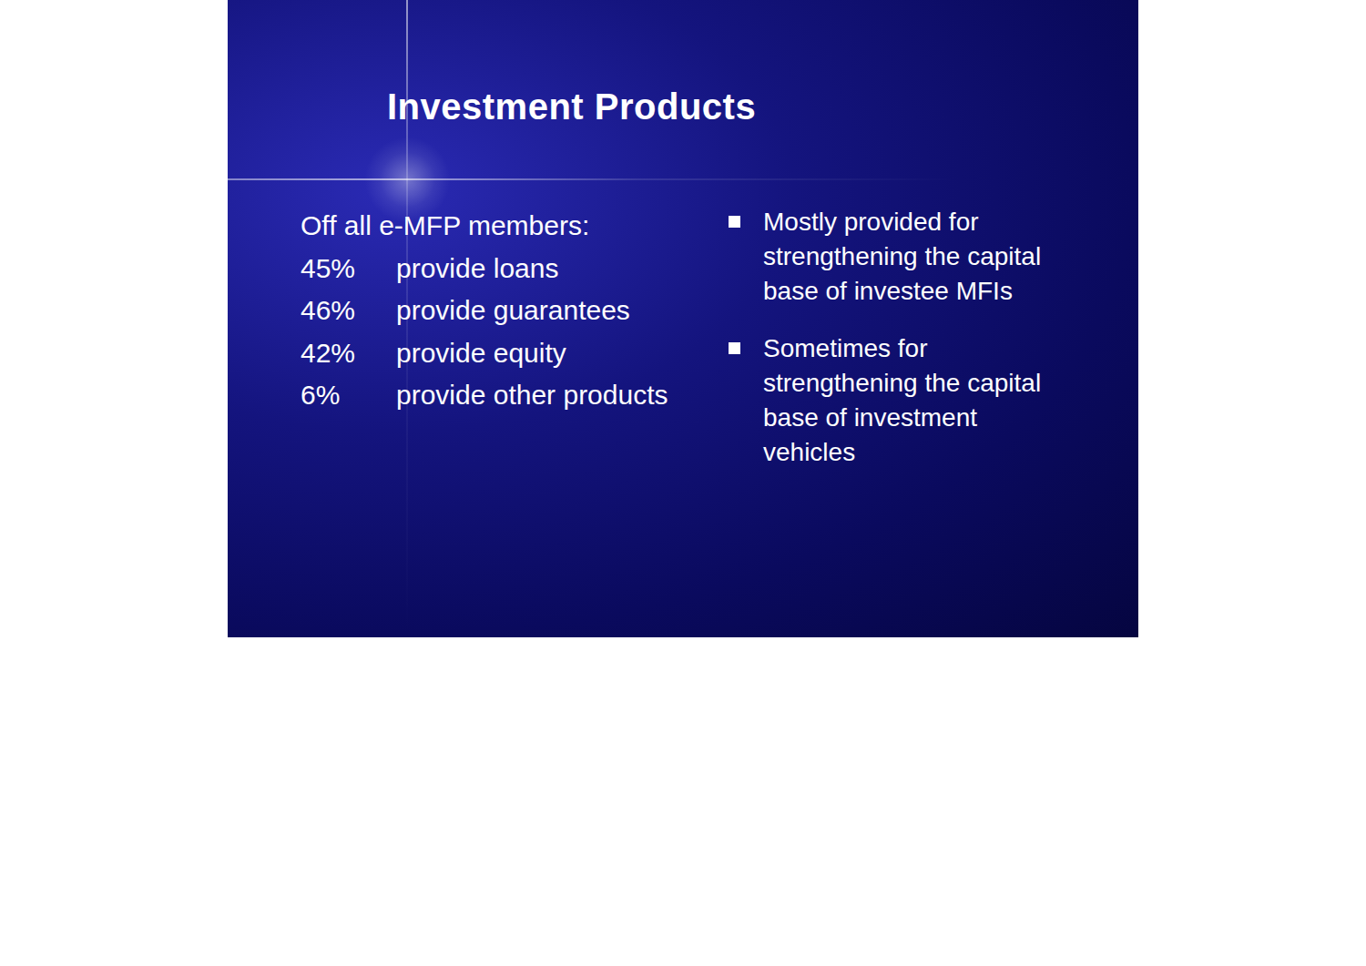Investment Products
Off all e-MFP members:
45% provide loans
46% provide guarantees
42% provide equity
6% provide other products
Mostly provided for strengthening the capital base of investee MFIs
Sometimes for strengthening the capital base of investment vehicles